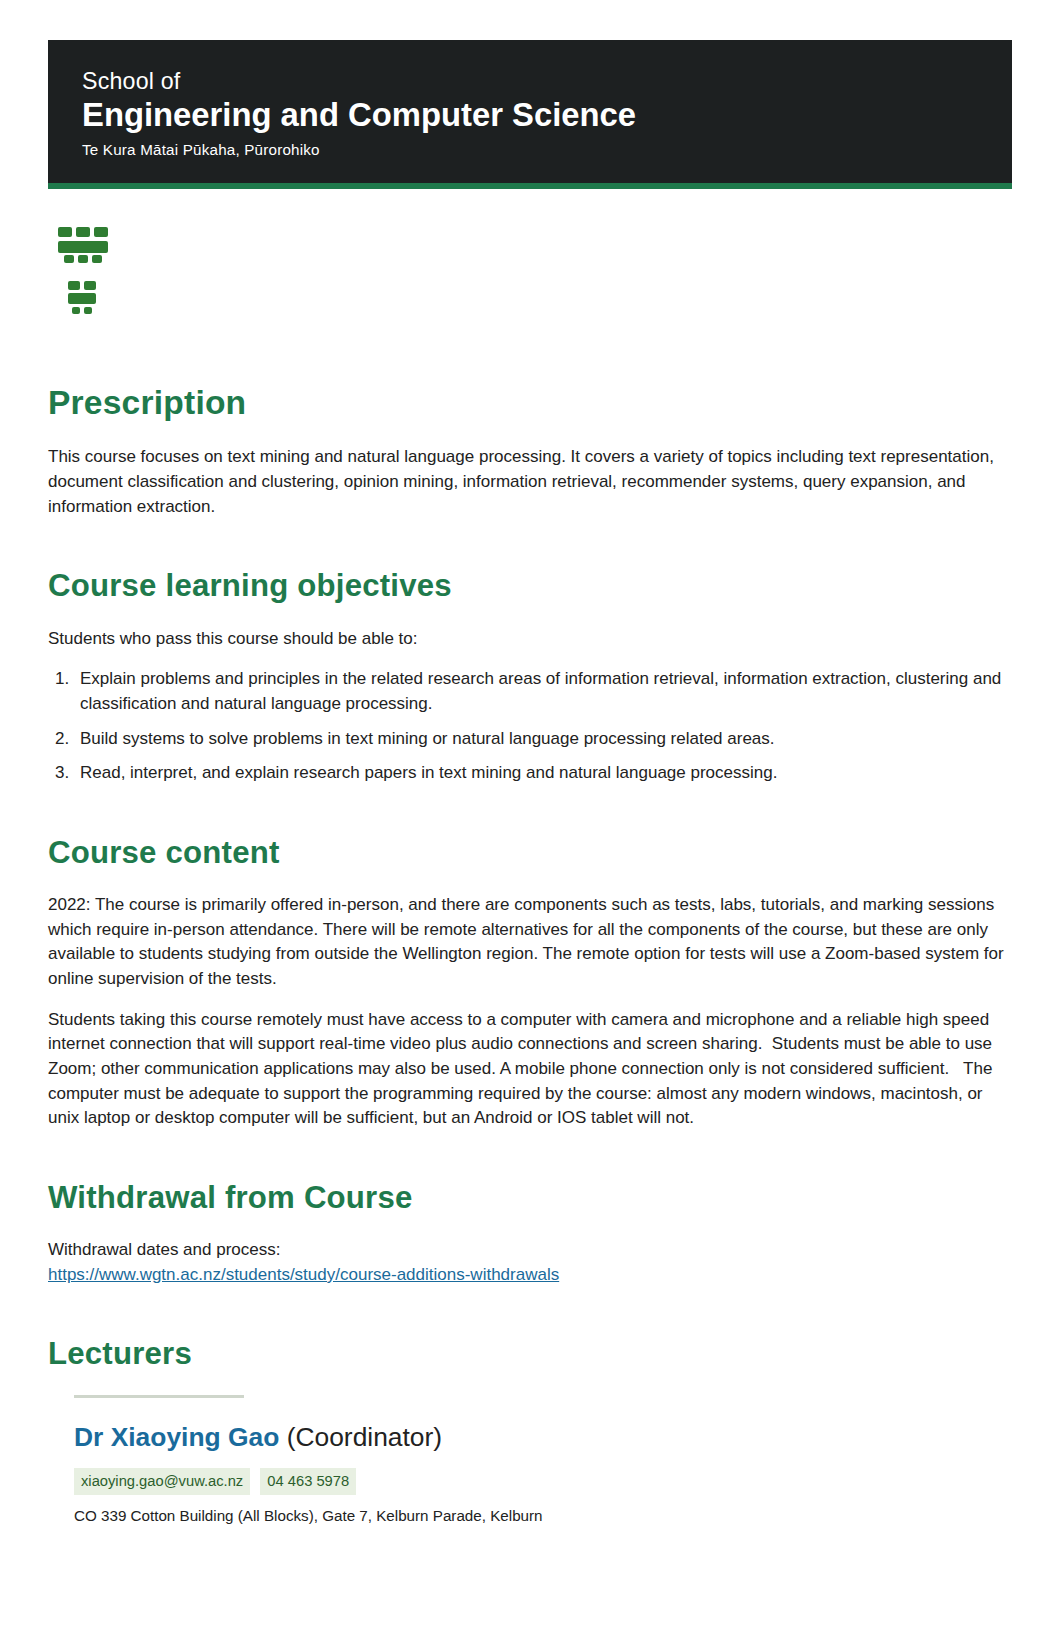School of
Engineering and Computer Science
Te Kura Mātai Pūkaha, Pūrorohiko
Prescription
This course focuses on text mining and natural language processing. It covers a variety of topics including text representation, document classification and clustering, opinion mining, information retrieval, recommender systems, query expansion, and information extraction.
Course learning objectives
Students who pass this course should be able to:
Explain problems and principles in the related research areas of information retrieval, information extraction, clustering and classification and natural language processing.
Build systems to solve problems in text mining or natural language processing related areas.
Read, interpret, and explain research papers in text mining and natural language processing.
Course content
2022: The course is primarily offered in-person, and there are components such as tests, labs, tutorials, and marking sessions which require in-person attendance. There will be remote alternatives for all the components of the course, but these are only available to students studying from outside the Wellington region. The remote option for tests will use a Zoom-based system for online supervision of the tests.
Students taking this course remotely must have access to a computer with camera and microphone and a reliable high speed internet connection that will support real-time video plus audio connections and screen sharing. Students must be able to use Zoom; other communication applications may also be used. A mobile phone connection only is not considered sufficient. The computer must be adequate to support the programming required by the course: almost any modern windows, macintosh, or unix laptop or desktop computer will be sufficient, but an Android or IOS tablet will not.
Withdrawal from Course
Withdrawal dates and process:
https://www.wgtn.ac.nz/students/study/course-additions-withdrawals
Lecturers
Dr Xiaoying Gao (Coordinator)
xiaoying.gao@vuw.ac.nz 04 463 5978
CO 339 Cotton Building (All Blocks), Gate 7, Kelburn Parade, Kelburn